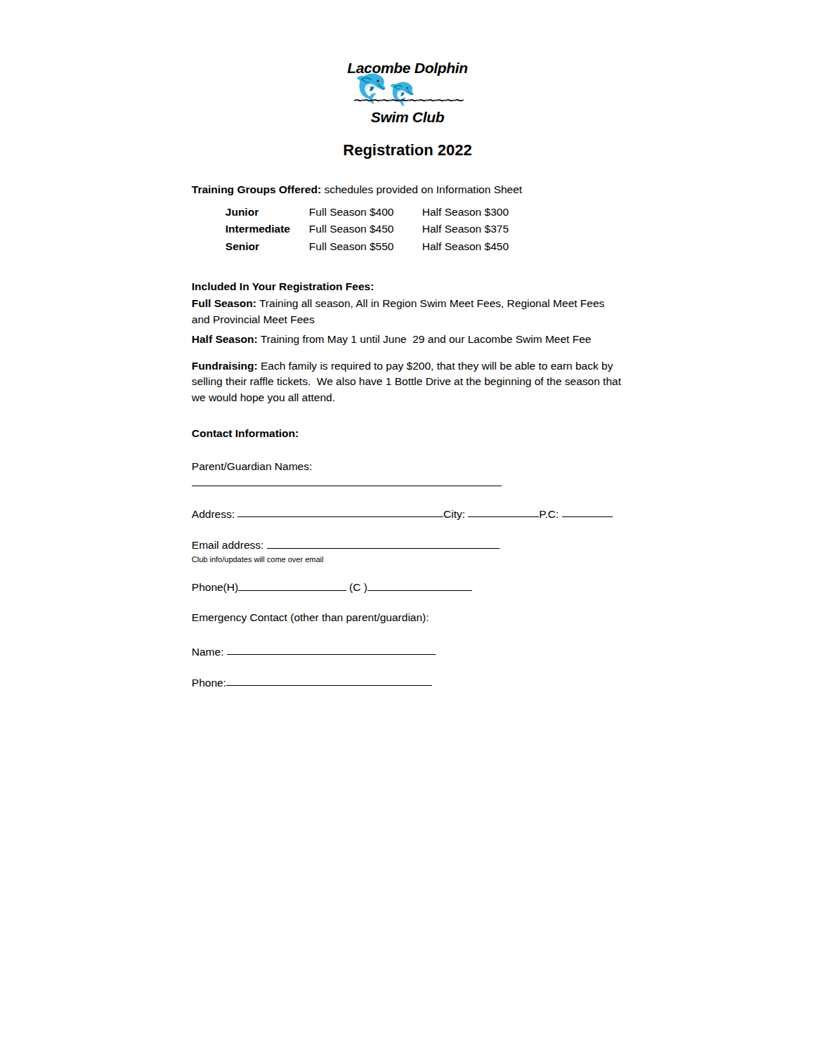Lacombe Dolphin
🐬 🐬
∼∼∼∼∼∼∼∼∼∼∼∼
Swim Club
Registration 2022
Training Groups Offered: schedules provided on Information Sheet
| Junior | Full Season $400 | Half Season $300 |
| Intermediate | Full Season $450 | Half Season $375 |
| Senior | Full Season $550 | Half Season $450 |
Included In Your Registration Fees:
Full Season: Training all season, All in Region Swim Meet Fees, Regional Meet Fees and Provincial Meet Fees
Half Season: Training from May 1 until June 29 and our Lacombe Swim Meet Fee
Fundraising: Each family is required to pay $200, that they will be able to earn back by selling their raffle tickets. We also have 1 Bottle Drive at the beginning of the season that we would hope you all attend.
Contact Information:
Parent/Guardian Names:
Address: City: P.C:
Email address:
Club info/updates will come over email
Phone(H) (C )
Emergency Contact (other than parent/guardian):
Name:
Phone: